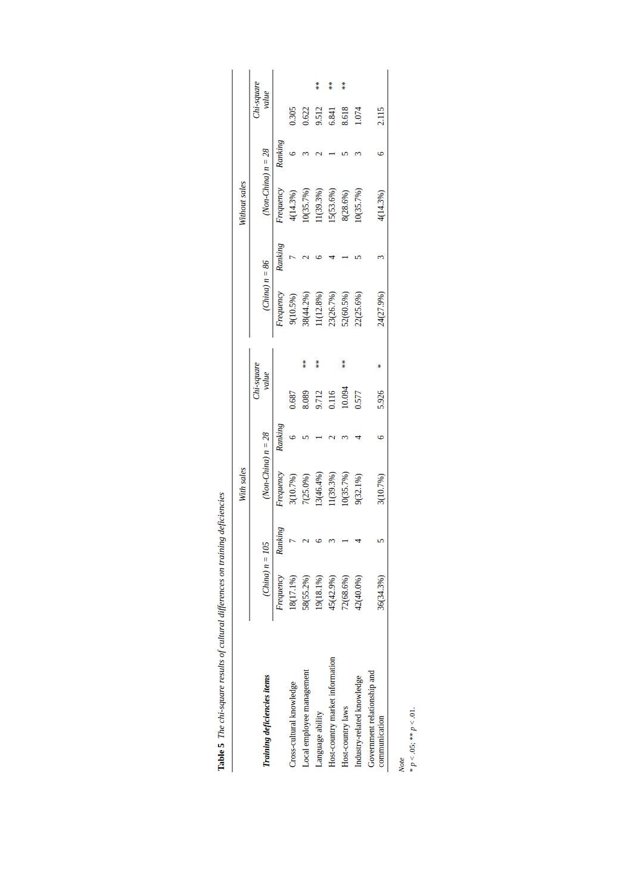Table 5 The chi-square results of cultural differences on training deficiencies
| Training deficiencies items | | | |
| --- | --- | --- | --- |
| With sales | | Without sales |
| (China) n = 105 | (Non-China) n = 28 | Chi-square value | | (China) n = 86 | (Non-China) n = 28 | Chi-square value |
| | Frequency | Ranking | Frequency | Ranking | | | Frequency | Ranking | Frequency | Ranking | |
| Cross-cultural knowledge | 18(17.1%) | 7 | 3(10.7%) | 6 | 0.687 | | | 9(10.5%) | 7 | 4(14.3%) | 6 | 0.305 | |
| Local employee management | 58(55.2%) | 2 | 7(25.0%) | 5 | 8.089 | ** | | 38(44.2%) | 2 | 10(35.7%) | 3 | 0.622 | |
| Language ability | 19(18.1%) | 6 | 13(46.4%) | 1 | 9.712 | ** | | 11(12.8%) | 6 | 11(39.3%) | 2 | 9.512 | ** |
| Host-country market information | 45(42.9%) | 3 | 11(39.3%) | 2 | 0.116 | | | 23(26.7%) | 4 | 15(53.6%) | 1 | 6.841 | ** |
| Host-country laws | 72(68.6%) | 1 | 10(35.7%) | 3 | 10.094 | ** | | 52(60.5%) | 1 | 8(28.6%) | 5 | 8.618 | ** |
| Industry-related knowledge | 42(40.0%) | 4 | 9(32.1%) | 4 | 0.577 | | | 22(25.6%) | 5 | 10(35.7%) | 3 | 1.074 | |
| Government relationship and communication | 36(34.3%) | 5 | 3(10.7%) | 6 | 5.926 | * | | 24(27.9%) | 3 | 4(14.3%) | 6 | 2.115 | |
Note
* p < .05; ** p < .01.